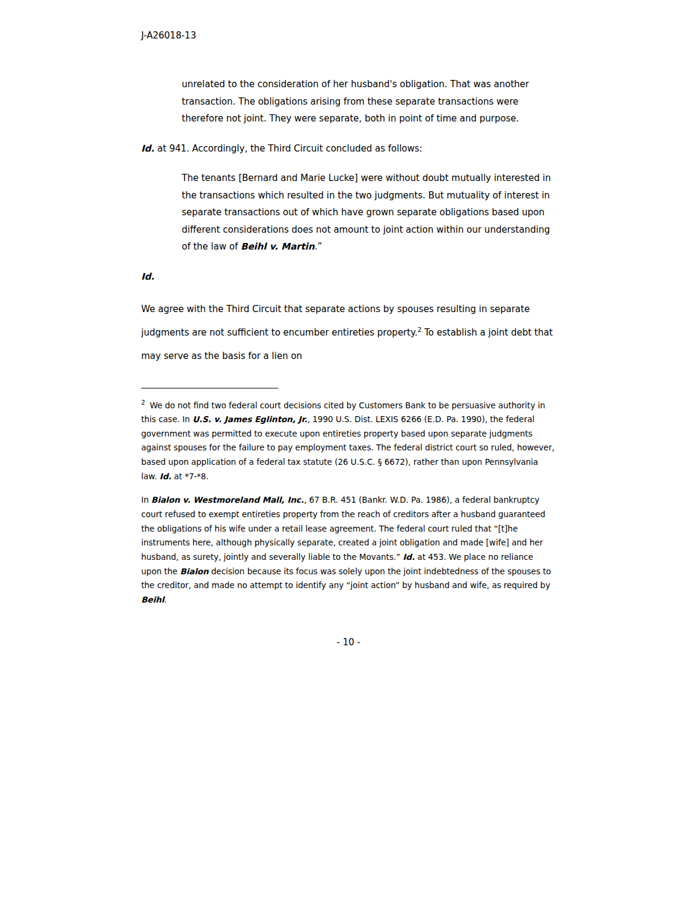J-A26018-13
unrelated to the consideration of her husband's obligation. That was another transaction. The obligations arising from these separate transactions were therefore not joint. They were separate, both in point of time and purpose.
Id. at 941. Accordingly, the Third Circuit concluded as follows:
The tenants [Bernard and Marie Lucke] were without doubt mutually interested in the transactions which resulted in the two judgments. But mutuality of interest in separate transactions out of which have grown separate obligations based upon different considerations does not amount to joint action within our understanding of the law of Beihl v. Martin.”
Id.
We agree with the Third Circuit that separate actions by spouses resulting in separate judgments are not sufficient to encumber entireties property.2 To establish a joint debt that may serve as the basis for a lien on
2 We do not find two federal court decisions cited by Customers Bank to be persuasive authority in this case. In U.S. v. James Eglinton, Jr., 1990 U.S. Dist. LEXIS 6266 (E.D. Pa. 1990), the federal government was permitted to execute upon entireties property based upon separate judgments against spouses for the failure to pay employment taxes. The federal district court so ruled, however, based upon application of a federal tax statute (26 U.S.C. § 6672), rather than upon Pennsylvania law. Id. at *7-*8.
In Bialon v. Westmoreland Mall, Inc., 67 B.R. 451 (Bankr. W.D. Pa. 1986), a federal bankruptcy court refused to exempt entireties property from the reach of creditors after a husband guaranteed the obligations of his wife under a retail lease agreement. The federal court ruled that “[t]he instruments here, although physically separate, created a joint obligation and made [wife] and her husband, as surety, jointly and severally liable to the Movants.” Id. at 453. We place no reliance upon the Bialon decision because its focus was solely upon the joint indebtedness of the spouses to the creditor, and made no attempt to identify any “joint action” by husband and wife, as required by Beihl.
- 10 -